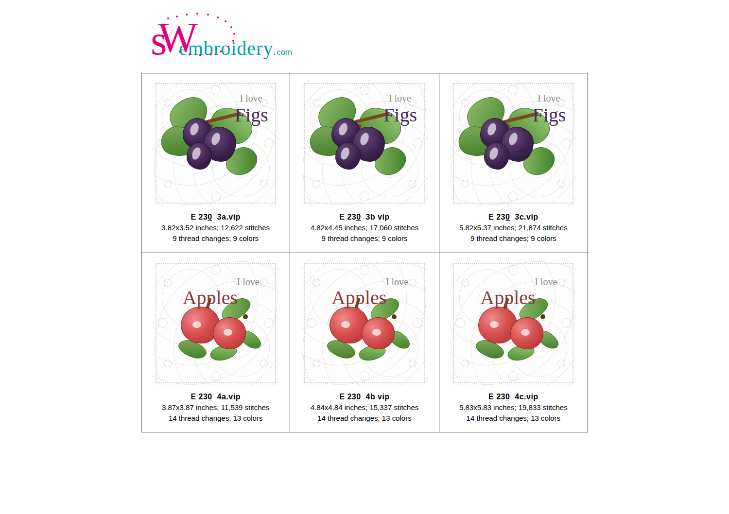sW
embroidery. com
| I love Figs E 23 0 3a.vip 3.82x3.52 inches; 12,622 stitches 9 thread changes; 9 colors | I love Figs E 23 0 3b vip 4.82x4.45 inches; 17,060 stitches 9 thread changes; 9 colors | I love Figs E 23 0 3c.vip 5.82x5.37 inches; 21,874 stitches 9 thread changes; 9 colors |
| I love Apples E 23 0 4a.vip 3.87x3.87 inches; 11,539 stitches 14 thread changes; 13 colors | I love Apples E 23 0 4b vip 4.84x4.84 inches; 15,337 stitches 14 thread changes; 13 colors | I love Apples E 23 0 4c.vip 5.83x5.83 inches; 19,833 stitches 14 thread changes; 13 colors |